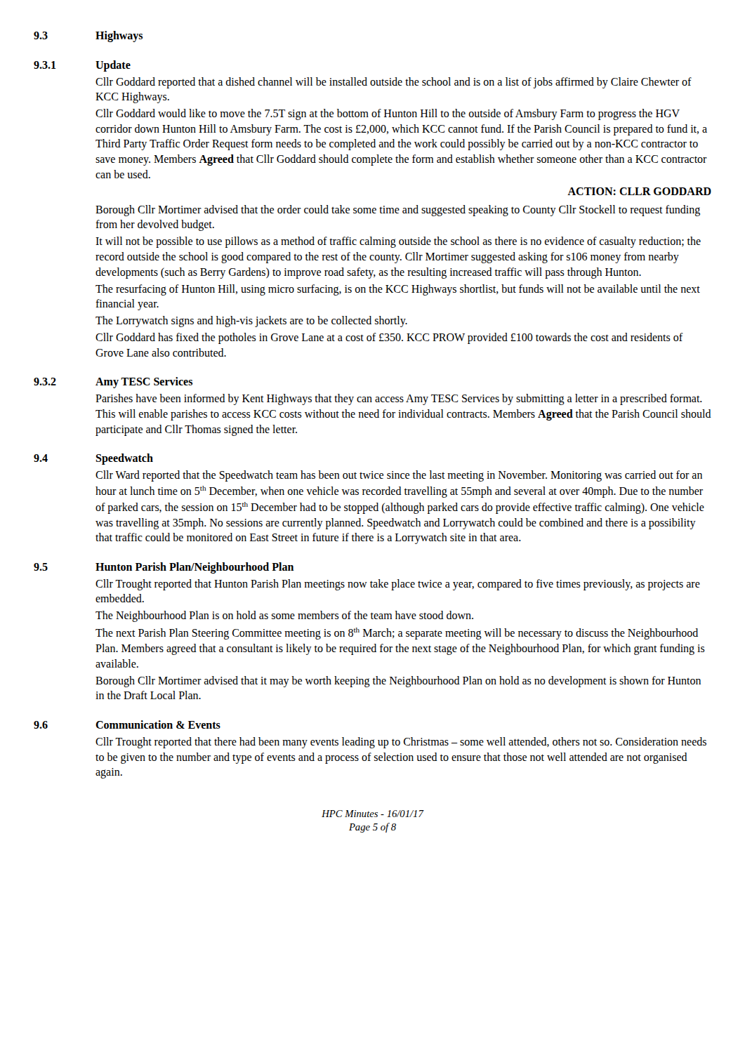9.3
Highways
9.3.1
Update
Cllr Goddard reported that a dished channel will be installed outside the school and is on a list of jobs affirmed by Claire Chewter of KCC Highways.
Cllr Goddard would like to move the 7.5T sign at the bottom of Hunton Hill to the outside of Amsbury Farm to progress the HGV corridor down Hunton Hill to Amsbury Farm. The cost is £2,000, which KCC cannot fund. If the Parish Council is prepared to fund it, a Third Party Traffic Order Request form needs to be completed and the work could possibly be carried out by a non-KCC contractor to save money. Members Agreed that Cllr Goddard should complete the form and establish whether someone other than a KCC contractor can be used.
ACTION: CLLR GODDARD
Borough Cllr Mortimer advised that the order could take some time and suggested speaking to County Cllr Stockell to request funding from her devolved budget.
It will not be possible to use pillows as a method of traffic calming outside the school as there is no evidence of casualty reduction; the record outside the school is good compared to the rest of the county. Cllr Mortimer suggested asking for s106 money from nearby developments (such as Berry Gardens) to improve road safety, as the resulting increased traffic will pass through Hunton.
The resurfacing of Hunton Hill, using micro surfacing, is on the KCC Highways shortlist, but funds will not be available until the next financial year.
The Lorrywatch signs and high-vis jackets are to be collected shortly.
Cllr Goddard has fixed the potholes in Grove Lane at a cost of £350. KCC PROW provided £100 towards the cost and residents of Grove Lane also contributed.
9.3.2
Amy TESC Services
Parishes have been informed by Kent Highways that they can access Amy TESC Services by submitting a letter in a prescribed format. This will enable parishes to access KCC costs without the need for individual contracts. Members Agreed that the Parish Council should participate and Cllr Thomas signed the letter.
9.4
Speedwatch
Cllr Ward reported that the Speedwatch team has been out twice since the last meeting in November. Monitoring was carried out for an hour at lunch time on 5th December, when one vehicle was recorded travelling at 55mph and several at over 40mph. Due to the number of parked cars, the session on 15th December had to be stopped (although parked cars do provide effective traffic calming). One vehicle was travelling at 35mph. No sessions are currently planned. Speedwatch and Lorrywatch could be combined and there is a possibility that traffic could be monitored on East Street in future if there is a Lorrywatch site in that area.
9.5
Hunton Parish Plan/Neighbourhood Plan
Cllr Trought reported that Hunton Parish Plan meetings now take place twice a year, compared to five times previously, as projects are embedded.
The Neighbourhood Plan is on hold as some members of the team have stood down.
The next Parish Plan Steering Committee meeting is on 8th March; a separate meeting will be necessary to discuss the Neighbourhood Plan. Members agreed that a consultant is likely to be required for the next stage of the Neighbourhood Plan, for which grant funding is available.
Borough Cllr Mortimer advised that it may be worth keeping the Neighbourhood Plan on hold as no development is shown for Hunton in the Draft Local Plan.
9.6
Communication & Events
Cllr Trought reported that there had been many events leading up to Christmas – some well attended, others not so. Consideration needs to be given to the number and type of events and a process of selection used to ensure that those not well attended are not organised again.
HPC Minutes - 16/01/17
Page 5 of 8